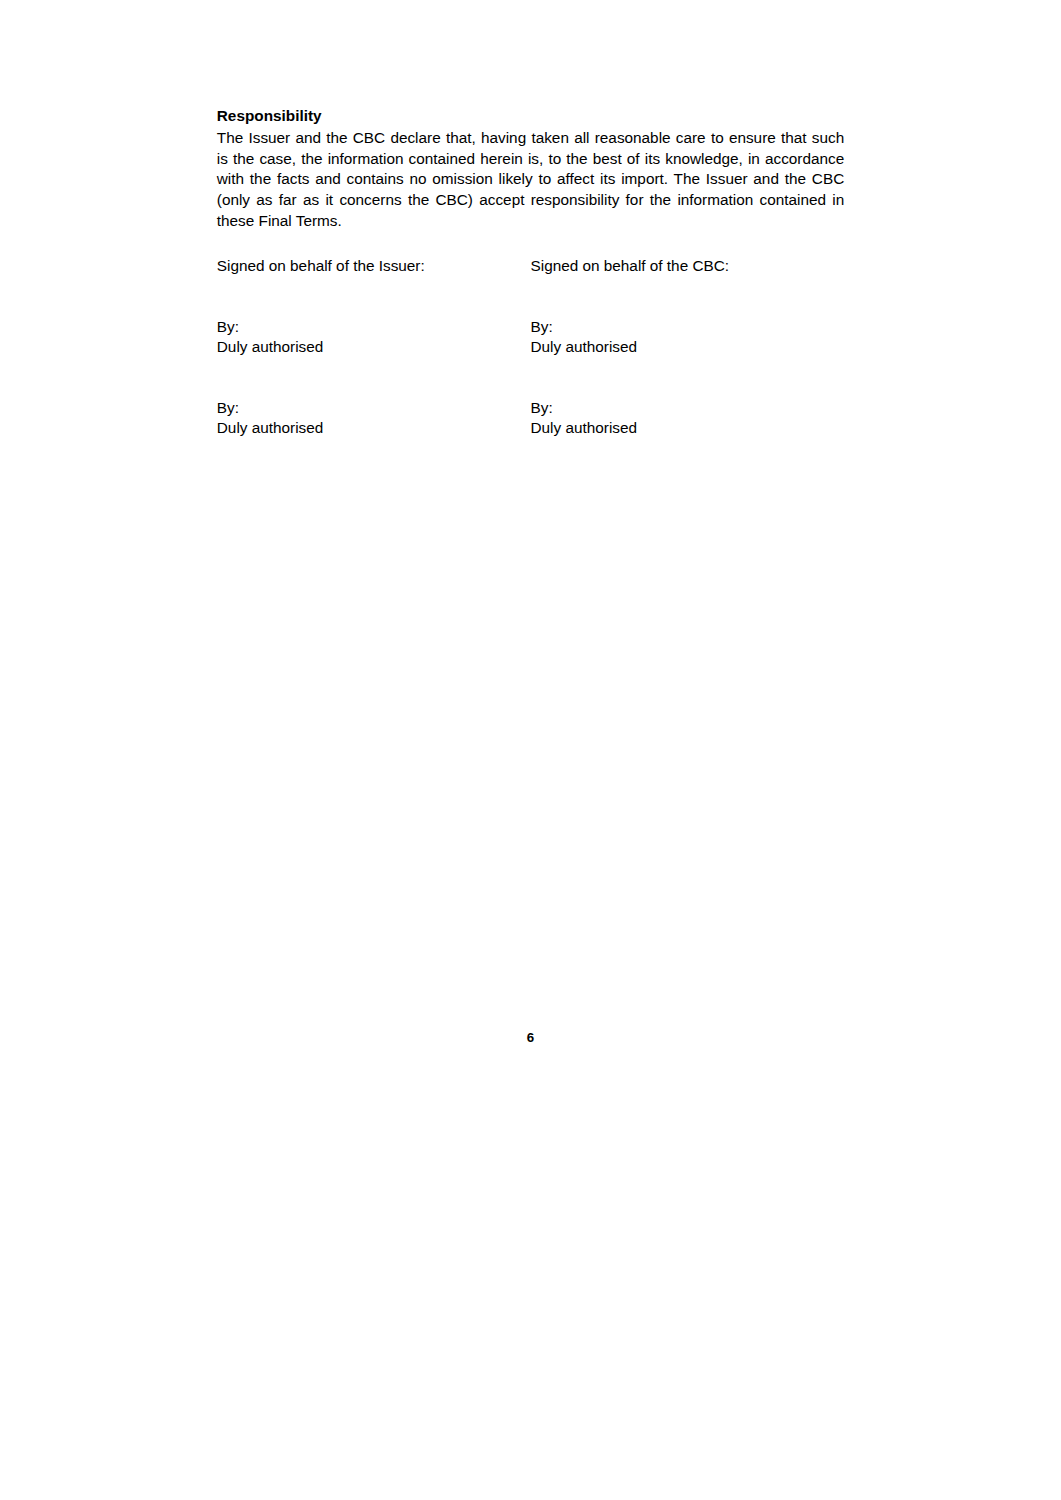Responsibility
The Issuer and the CBC declare that, having taken all reasonable care to ensure that such is the case, the information contained herein is, to the best of its knowledge, in accordance with the facts and contains no omission likely to affect its import. The Issuer and the CBC (only as far as it concerns the CBC) accept responsibility for the information contained in these Final Terms.
| Signed on behalf of the Issuer: | Signed on behalf of the CBC: |
| By: Duly authorised | By: Duly authorised |
| By: Duly authorised | By: Duly authorised |
6